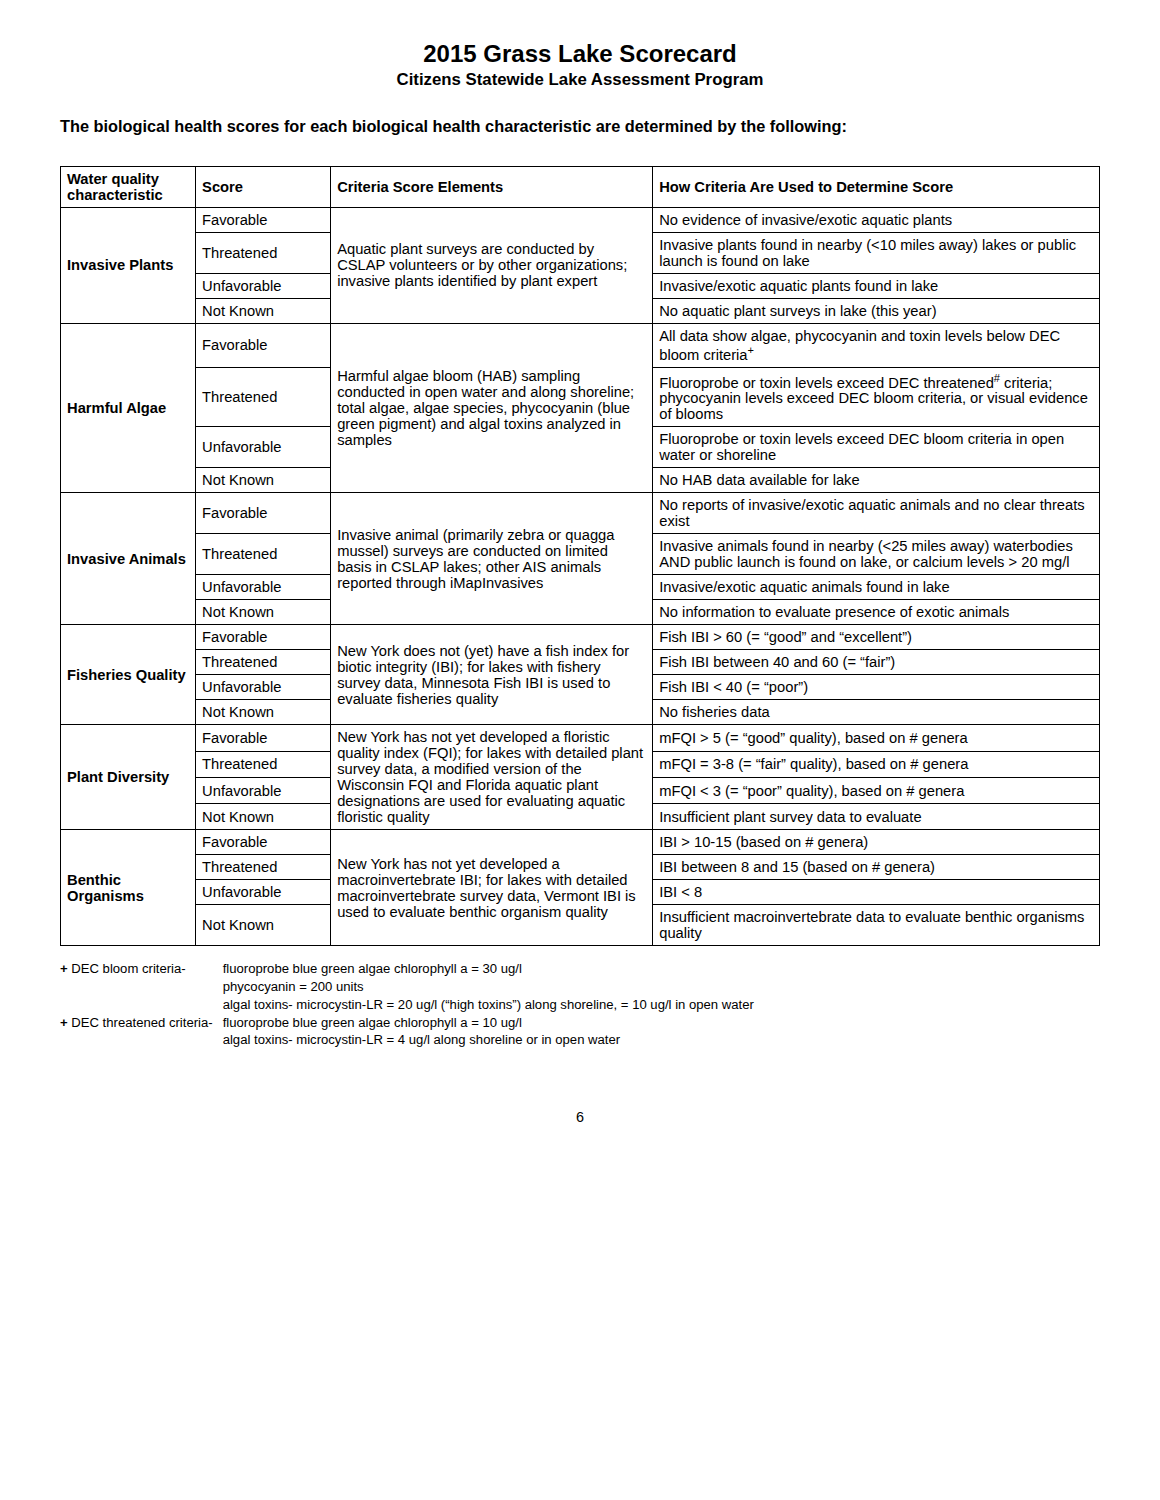2015 Grass Lake Scorecard
Citizens Statewide Lake Assessment Program
The biological health scores for each biological health characteristic are determined by the following:
| Water quality characteristic | Score | Criteria Score Elements | How Criteria Are Used to Determine Score |
| --- | --- | --- | --- |
| Invasive Plants | Favorable | Aquatic plant surveys are conducted by CSLAP volunteers or by other organizations; invasive plants identified by plant expert | No evidence of invasive/exotic aquatic plants |
| Threatened | Invasive plants found in nearby (<10 miles away) lakes or public launch is found on lake |
| Unfavorable | Invasive/exotic aquatic plants found in lake |
| Not Known | No aquatic plant surveys in lake (this year) |
| Harmful Algae | Favorable | Harmful algae bloom (HAB) sampling conducted in open water and along shoreline; total algae, algae species, phycocyanin (blue green pigment) and algal toxins analyzed in samples | All data show algae, phycocyanin and toxin levels below DEC bloom criteria + |
| Threatened | Fluoroprobe or toxin levels exceed DEC threatened # criteria; phycocyanin levels exceed DEC bloom criteria, or visual evidence of blooms |
| Unfavorable | Fluoroprobe or toxin levels exceed DEC bloom criteria in open water or shoreline |
| Not Known | No HAB data available for lake |
| Invasive Animals | Favorable | Invasive animal (primarily zebra or quagga mussel) surveys are conducted on limited basis in CSLAP lakes; other AIS animals reported through iMapInvasives | No reports of invasive/exotic aquatic animals and no clear threats exist |
| Threatened | Invasive animals found in nearby (<25 miles away) waterbodies AND public launch is found on lake, or calcium levels > 20 mg/l |
| Unfavorable | Invasive/exotic aquatic animals found in lake |
| Not Known | No information to evaluate presence of exotic animals |
| Fisheries Quality | Favorable | New York does not (yet) have a fish index for biotic integrity (IBI); for lakes with fishery survey data, Minnesota Fish IBI is used to evaluate fisheries quality | Fish IBI > 60 (= “good” and “excellent”) |
| Threatened | Fish IBI between 40 and 60 (= “fair”) |
| Unfavorable | Fish IBI < 40 (= “poor”) |
| Not Known | No fisheries data |
| Plant Diversity | Favorable | New York has not yet developed a floristic quality index (FQI); for lakes with detailed plant survey data, a modified version of the Wisconsin FQI and Florida aquatic plant designations are used for evaluating aquatic floristic quality | mFQI > 5 (= “good” quality), based on # genera |
| Threatened | mFQI = 3-8 (= “fair” quality), based on # genera |
| Unfavorable | mFQI < 3 (= “poor” quality), based on # genera |
| Not Known | Insufficient plant survey data to evaluate |
| Benthic Organisms | Favorable | New York has not yet developed a macroinvertebrate IBI; for lakes with detailed macroinvertebrate survey data, Vermont IBI is used to evaluate benthic organism quality | IBI > 10-15 (based on # genera) |
| Threatened | IBI between 8 and 15 (based on # genera) |
| Unfavorable | IBI < 8 |
| Not Known | Insufficient macroinvertebrate data to evaluate benthic organisms quality |
| + DEC bloom criteria- | fluoroprobe blue green algae chlorophyll a = 30 ug/l phycocyanin = 200 units algal toxins- microcystin-LR = 20 ug/l (“high toxins”) along shoreline, = 10 ug/l in open water |
| + DEC threatened criteria- | fluoroprobe blue green algae chlorophyll a = 10 ug/l algal toxins- microcystin-LR = 4 ug/l along shoreline or in open water |
6